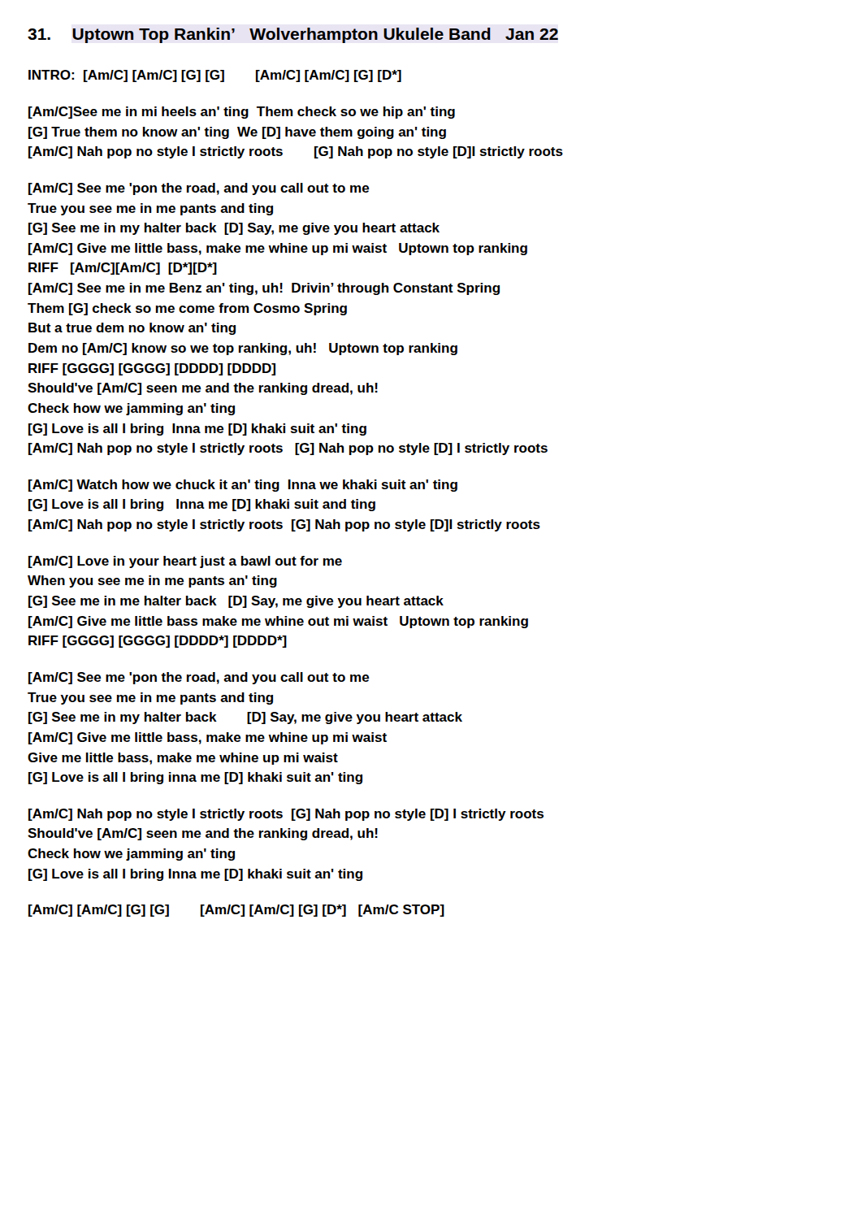31. Uptown Top Rankin’ Wolverhampton Ukulele Band Jan 22
INTRO: [Am/C] [Am/C] [G] [G] [Am/C] [Am/C] [G] [D*]
[Am/C]See me in mi heels an' ting Them check so we hip an' ting
[G] True them no know an' ting We [D] have them going an' ting
[Am/C] Nah pop no style I strictly roots [G] Nah pop no style [D]I strictly roots
[Am/C] See me 'pon the road, and you call out to me
True you see me in me pants and ting
[G] See me in my halter back [D] Say, me give you heart attack
[Am/C] Give me little bass, make me whine up mi waist Uptown top ranking
RIFF [Am/C][Am/C] [D*][D*]
[Am/C] See me in me Benz an' ting, uh! Drivin’ through Constant Spring
Them [G] check so me come from Cosmo Spring
But a true dem no know an' ting
Dem no [Am/C] know so we top ranking, uh! Uptown top ranking
RIFF [GGGG] [GGGG] [DDDD] [DDDD]
Should've [Am/C] seen me and the ranking dread, uh!
Check how we jamming an' ting
[G] Love is all I bring Inna me [D] khaki suit an' ting
[Am/C] Nah pop no style I strictly roots [G] Nah pop no style [D] I strictly roots
[Am/C] Watch how we chuck it an' ting Inna we khaki suit an' ting
[G] Love is all I bring Inna me [D] khaki suit and ting
[Am/C] Nah pop no style I strictly roots [G] Nah pop no style [D]I strictly roots
[Am/C] Love in your heart just a bawl out for me
When you see me in me pants an' ting
[G] See me in me halter back [D] Say, me give you heart attack
[Am/C] Give me little bass make me whine out mi waist Uptown top ranking
RIFF [GGGG] [GGGG] [DDDD*] [DDDD*]
[Am/C] See me 'pon the road, and you call out to me
True you see me in me pants and ting
[G] See me in my halter back [D] Say, me give you heart attack
[Am/C] Give me little bass, make me whine up mi waist
Give me little bass, make me whine up mi waist
[G] Love is all I bring inna me [D] khaki suit an' ting
[Am/C] Nah pop no style I strictly roots [G] Nah pop no style [D] I strictly roots
Should've [Am/C] seen me and the ranking dread, uh!
Check how we jamming an' ting
[G] Love is all I bring Inna me [D] khaki suit an' ting
[Am/C] [Am/C] [G] [G] [Am/C] [Am/C] [G] [D*] [Am/C STOP]